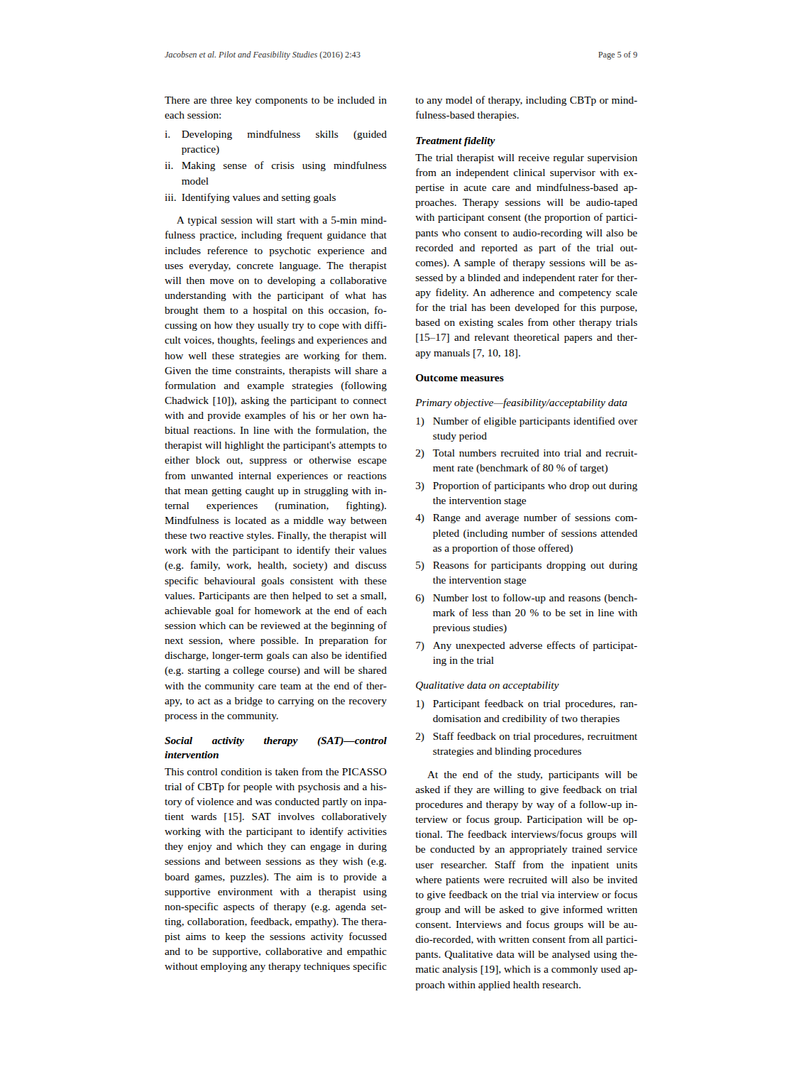Jacobsen et al. Pilot and Feasibility Studies (2016) 2:43
Page 5 of 9
There are three key components to be included in each session:
i. Developing mindfulness skills (guided practice)
ii. Making sense of crisis using mindfulness model
iii. Identifying values and setting goals
A typical session will start with a 5-min mindfulness practice, including frequent guidance that includes reference to psychotic experience and uses everyday, concrete language. The therapist will then move on to developing a collaborative understanding with the participant of what has brought them to a hospital on this occasion, focussing on how they usually try to cope with difficult voices, thoughts, feelings and experiences and how well these strategies are working for them. Given the time constraints, therapists will share a formulation and example strategies (following Chadwick [10]), asking the participant to connect with and provide examples of his or her own habitual reactions. In line with the formulation, the therapist will highlight the participant's attempts to either block out, suppress or otherwise escape from unwanted internal experiences or reactions that mean getting caught up in struggling with internal experiences (rumination, fighting). Mindfulness is located as a middle way between these two reactive styles. Finally, the therapist will work with the participant to identify their values (e.g. family, work, health, society) and discuss specific behavioural goals consistent with these values. Participants are then helped to set a small, achievable goal for homework at the end of each session which can be reviewed at the beginning of next session, where possible. In preparation for discharge, longer-term goals can also be identified (e.g. starting a college course) and will be shared with the community care team at the end of therapy, to act as a bridge to carrying on the recovery process in the community.
Social activity therapy (SAT)—control intervention
This control condition is taken from the PICASSO trial of CBTp for people with psychosis and a history of violence and was conducted partly on inpatient wards [15]. SAT involves collaboratively working with the participant to identify activities they enjoy and which they can engage in during sessions and between sessions as they wish (e.g. board games, puzzles). The aim is to provide a supportive environment with a therapist using non-specific aspects of therapy (e.g. agenda setting, collaboration, feedback, empathy). The therapist aims to keep the sessions activity focussed and to be supportive, collaborative and empathic without employing any therapy techniques specific to any model of therapy, including CBTp or mindfulness-based therapies.
Treatment fidelity
The trial therapist will receive regular supervision from an independent clinical supervisor with expertise in acute care and mindfulness-based approaches. Therapy sessions will be audio-taped with participant consent (the proportion of participants who consent to audio-recording will also be recorded and reported as part of the trial outcomes). A sample of therapy sessions will be assessed by a blinded and independent rater for therapy fidelity. An adherence and competency scale for the trial has been developed for this purpose, based on existing scales from other therapy trials [15–17] and relevant theoretical papers and therapy manuals [7, 10, 18].
Outcome measures
Primary objective—feasibility/acceptability data
1) Number of eligible participants identified over study period
2) Total numbers recruited into trial and recruitment rate (benchmark of 80 % of target)
3) Proportion of participants who drop out during the intervention stage
4) Range and average number of sessions completed (including number of sessions attended as a proportion of those offered)
5) Reasons for participants dropping out during the intervention stage
6) Number lost to follow-up and reasons (benchmark of less than 20 % to be set in line with previous studies)
7) Any unexpected adverse effects of participating in the trial
Qualitative data on acceptability
1) Participant feedback on trial procedures, randomisation and credibility of two therapies
2) Staff feedback on trial procedures, recruitment strategies and blinding procedures
At the end of the study, participants will be asked if they are willing to give feedback on trial procedures and therapy by way of a follow-up interview or focus group. Participation will be optional. The feedback interviews/focus groups will be conducted by an appropriately trained service user researcher. Staff from the inpatient units where patients were recruited will also be invited to give feedback on the trial via interview or focus group and will be asked to give informed written consent. Interviews and focus groups will be audio-recorded, with written consent from all participants. Qualitative data will be analysed using thematic analysis [19], which is a commonly used approach within applied health research.